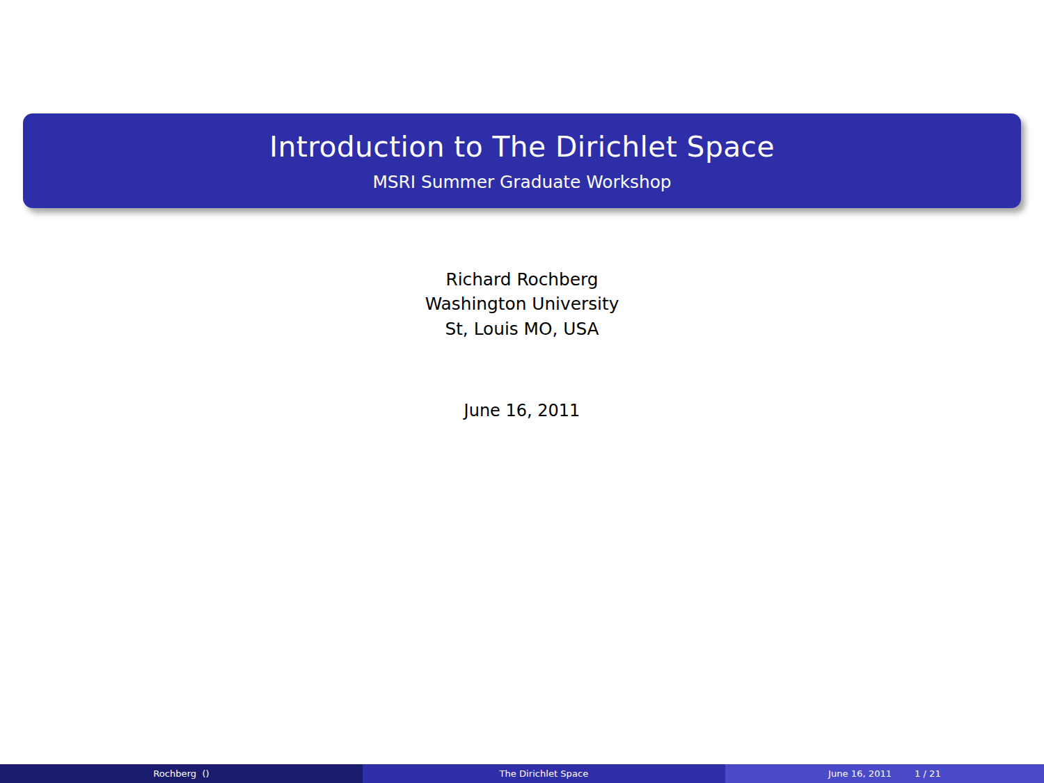Introduction to The Dirichlet Space
MSRI Summer Graduate Workshop
Richard Rochberg
Washington University
St, Louis MO, USA
June 16, 2011
Rochberg ()
The Dirichlet Space
June 16, 20111 / 21